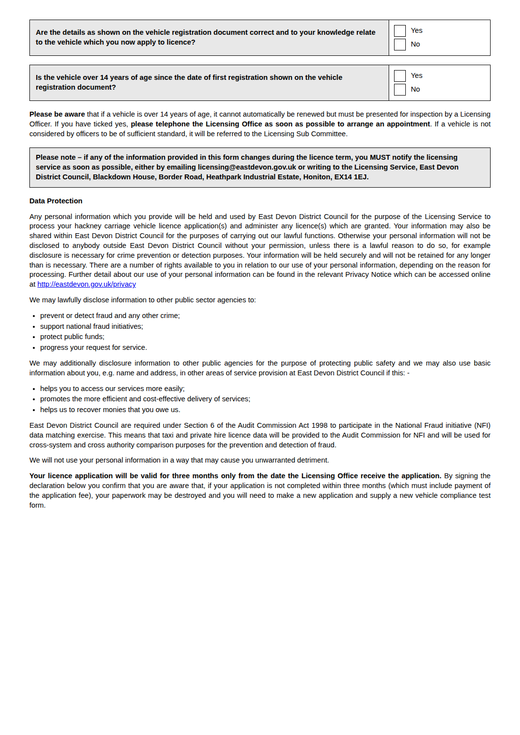| Are the details as shown on the vehicle registration document correct and to your knowledge relate to the vehicle which you now apply to licence? | Yes No |
| Is the vehicle over 14 years of age since the date of first registration shown on the vehicle registration document? | Yes No |
Please be aware that if a vehicle is over 14 years of age, it cannot automatically be renewed but must be presented for inspection by a Licensing Officer. If you have ticked yes, please telephone the Licensing Office as soon as possible to arrange an appointment. If a vehicle is not considered by officers to be of sufficient standard, it will be referred to the Licensing Sub Committee.
Please note – if any of the information provided in this form changes during the licence term, you MUST notify the licensing service as soon as possible, either by emailing licensing@eastdevon.gov.uk or writing to the Licensing Service, East Devon District Council, Blackdown House, Border Road, Heathpark Industrial Estate, Honiton, EX14 1EJ.
Data Protection
Any personal information which you provide will be held and used by East Devon District Council for the purpose of the Licensing Service to process your hackney carriage vehicle licence application(s) and administer any licence(s) which are granted. Your information may also be shared within East Devon District Council for the purposes of carrying out our lawful functions. Otherwise your personal information will not be disclosed to anybody outside East Devon District Council without your permission, unless there is a lawful reason to do so, for example disclosure is necessary for crime prevention or detection purposes. Your information will be held securely and will not be retained for any longer than is necessary. There are a number of rights available to you in relation to our use of your personal information, depending on the reason for processing. Further detail about our use of your personal information can be found in the relevant Privacy Notice which can be accessed online at http://eastdevon.gov.uk/privacy
We may lawfully disclose information to other public sector agencies to:
prevent or detect fraud and any other crime;
support national fraud initiatives;
protect public funds;
progress your request for service.
We may additionally disclosure information to other public agencies for the purpose of protecting public safety and we may also use basic information about you, e.g. name and address, in other areas of service provision at East Devon District Council if this: -
helps you to access our services more easily;
promotes the more efficient and cost-effective delivery of services;
helps us to recover monies that you owe us.
East Devon District Council are required under Section 6 of the Audit Commission Act 1998 to participate in the National Fraud initiative (NFI) data matching exercise. This means that taxi and private hire licence data will be provided to the Audit Commission for NFI and will be used for cross-system and cross authority comparison purposes for the prevention and detection of fraud.
We will not use your personal information in a way that may cause you unwarranted detriment.
Your licence application will be valid for three months only from the date the Licensing Office receive the application. By signing the declaration below you confirm that you are aware that, if your application is not completed within three months (which must include payment of the application fee), your paperwork may be destroyed and you will need to make a new application and supply a new vehicle compliance test form.